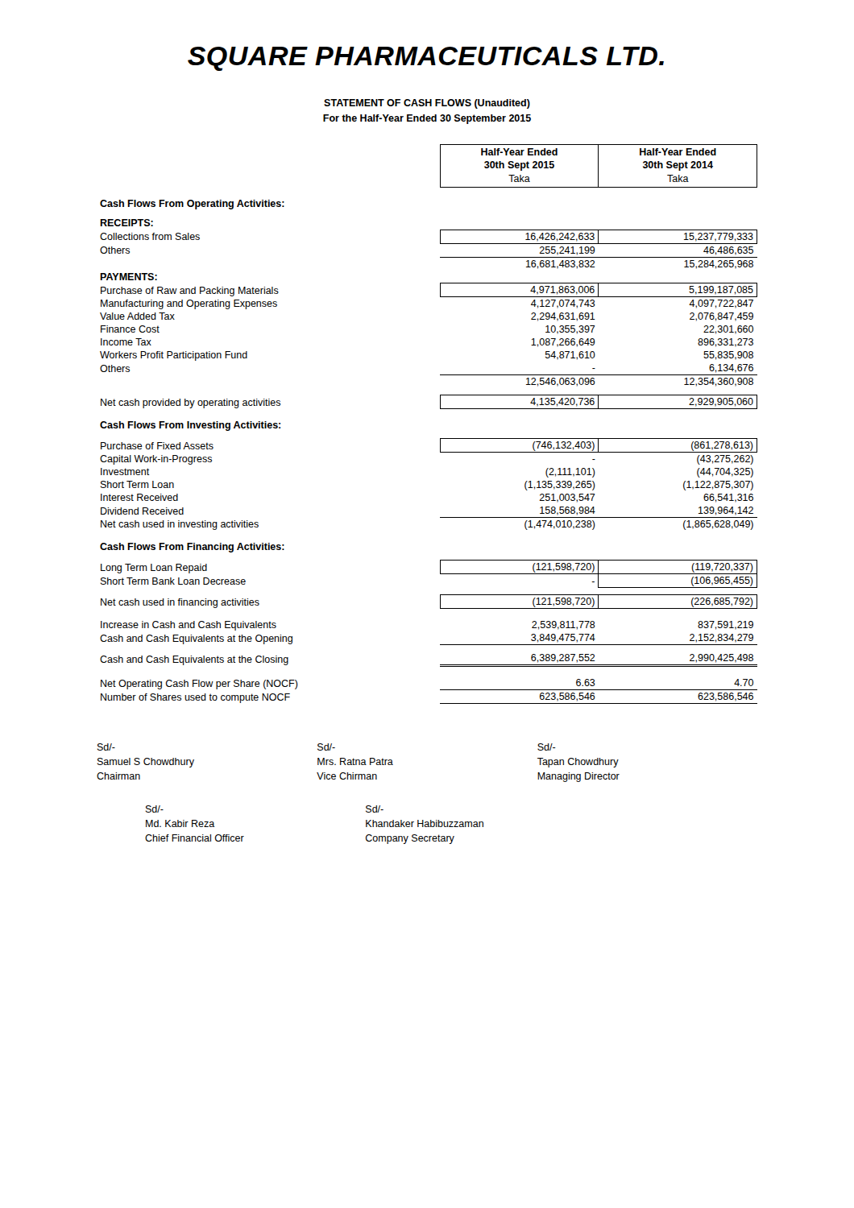SQUARE PHARMACEUTICALS LTD.
STATEMENT OF CASH FLOWS (Unaudited)
For the Half-Year Ended 30 September 2015
| | Half-Year Ended 30th Sept 2015 Taka | Half-Year Ended 30th Sept 2014 Taka |
| Cash Flows From Operating Activities: | | |
| RECEIPTS: | | |
| Collections from Sales | 16,426,242,633 | 15,237,779,333 |
| Others | 255,241,199 | 46,486,635 |
| | 16,681,483,832 | 15,284,265,968 |
| PAYMENTS: | | |
| Purchase of Raw and Packing Materials | 4,971,863,006 | 5,199,187,085 |
| Manufacturing and Operating Expenses | 4,127,074,743 | 4,097,722,847 |
| Value Added Tax | 2,294,631,691 | 2,076,847,459 |
| Finance Cost | 10,355,397 | 22,301,660 |
| Income Tax | 1,087,266,649 | 896,331,273 |
| Workers Profit Participation Fund | 54,871,610 | 55,835,908 |
| Others | - | 6,134,676 |
| | 12,546,063,096 | 12,354,360,908 |
| Net cash provided by operating activities | 4,135,420,736 | 2,929,905,060 |
| Cash Flows From Investing Activities: | | |
| Purchase of Fixed Assets | (746,132,403) | (861,278,613) |
| Capital Work-in-Progress | - | (43,275,262) |
| Investment | (2,111,101) | (44,704,325) |
| Short Term Loan | (1,135,339,265) | (1,122,875,307) |
| Interest Received | 251,003,547 | 66,541,316 |
| Dividend Received | 158,568,984 | 139,964,142 |
| Net cash used in investing activities | (1,474,010,238) | (1,865,628,049) |
| Cash Flows From Financing Activities: | | |
| Long Term Loan Repaid | (121,598,720) | (119,720,337) |
| Short Term Bank Loan Decrease | - | (106,965,455) |
| Net cash used in financing activities | (121,598,720) | (226,685,792) |
| Increase in Cash and Cash Equivalents | 2,539,811,778 | 837,591,219 |
| Cash and Cash Equivalents at the Opening | 3,849,475,774 | 2,152,834,279 |
| Cash and Cash Equivalents at the Closing | 6,389,287,552 | 2,990,425,498 |
| Net Operating Cash Flow per Share (NOCF) | 6.63 | 4.70 |
| Number of Shares used to compute NOCF | 623,586,546 | 623,586,546 |
Sd/-
Samuel S Chowdhury
Chairman
Sd/-
Mrs. Ratna Patra
Vice Chirman
Sd/-
Tapan Chowdhury
Managing Director
Sd/-
Md. Kabir Reza
Chief Financial Officer
Sd/-
Khandaker Habibuzzaman
Company Secretary